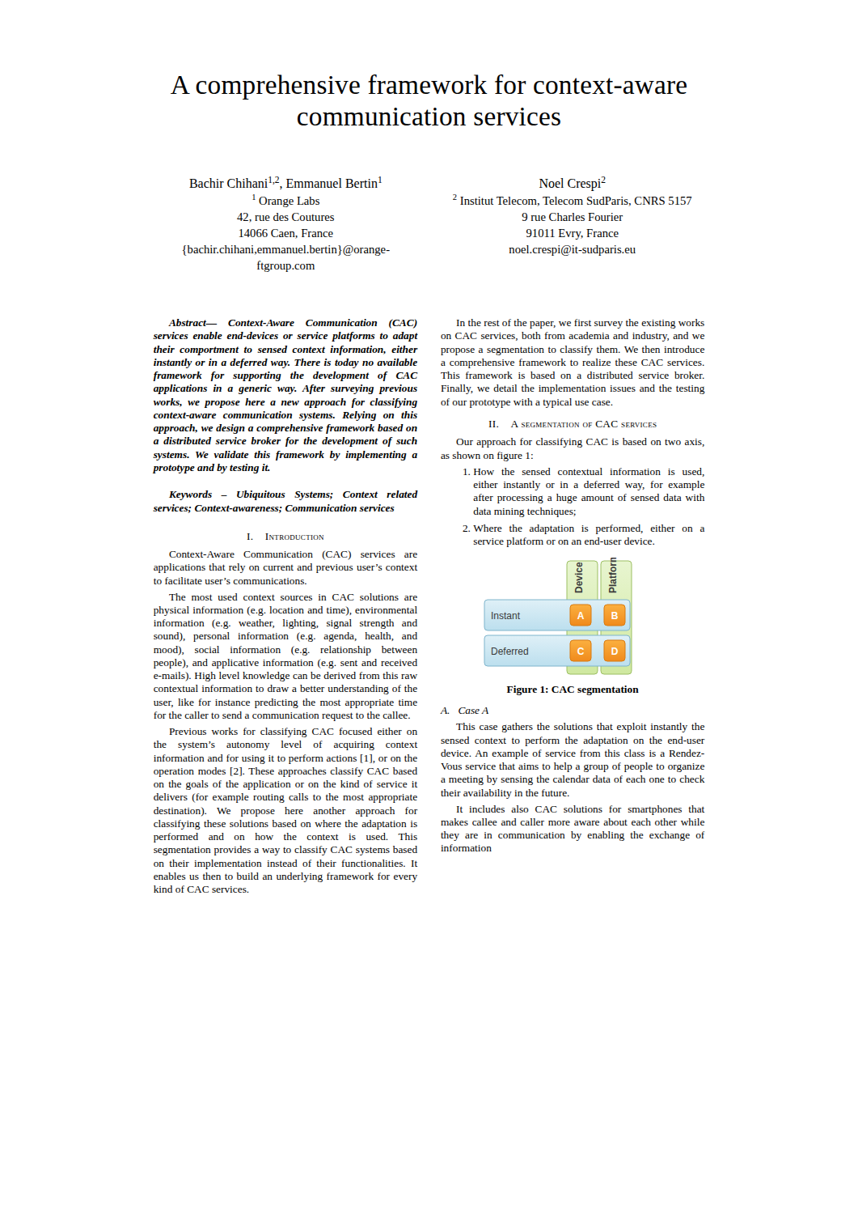A comprehensive framework for context-aware
communication services
Bachir Chihani1,2, Emmanuel Bertin1
1 Orange Labs
42, rue des Coutures
14066 Caen, France
{bachir.chihani,emmanuel.bertin}@orange-ftgroup.com
Noel Crespi2
2 Institut Telecom, Telecom SudParis, CNRS 5157
9 rue Charles Fourier
91011 Evry, France
noel.crespi@it-sudparis.eu
Abstract— Context-Aware Communication (CAC) services enable end-devices or service platforms to adapt their comportment to sensed context information, either instantly or in a deferred way. There is today no available framework for supporting the development of CAC applications in a generic way. After surveying previous works, we propose here a new approach for classifying context-aware communication systems. Relying on this approach, we design a comprehensive framework based on a distributed service broker for the development of such systems. We validate this framework by implementing a prototype and by testing it.
Keywords – Ubiquitous Systems; Context related services; Context-awareness; Communication services
I. Introduction
Context-Aware Communication (CAC) services are applications that rely on current and previous user’s context to facilitate user’s communications.
The most used context sources in CAC solutions are physical information (e.g. location and time), environmental information (e.g. weather, lighting, signal strength and sound), personal information (e.g. agenda, health, and mood), social information (e.g. relationship between people), and applicative information (e.g. sent and received e-mails). High level knowledge can be derived from this raw contextual information to draw a better understanding of the user, like for instance predicting the most appropriate time for the caller to send a communication request to the callee.
Previous works for classifying CAC focused either on the system’s autonomy level of acquiring context information and for using it to perform actions [1], or on the operation modes [2]. These approaches classify CAC based on the goals of the application or on the kind of service it delivers (for example routing calls to the most appropriate destination). We propose here another approach for classifying these solutions based on where the adaptation is performed and on how the context is used. This segmentation provides a way to classify CAC systems based on their implementation instead of their functionalities. It enables us then to build an underlying framework for every kind of CAC services.
In the rest of the paper, we first survey the existing works on CAC services, both from academia and industry, and we propose a segmentation to classify them. We then introduce a comprehensive framework to realize these CAC services. This framework is based on a distributed service broker. Finally, we detail the implementation issues and the testing of our prototype with a typical use case.
II. A segmentation of CAC services
Our approach for classifying CAC is based on two axis, as shown on figure 1:
How the sensed contextual information is used, either instantly or in a deferred way, for example after processing a huge amount of sensed data with data mining techniques;
Where the adaptation is performed, either on a service platform or on an end-user device.
Device Platform Instant Deferred A B C D
Figure 1: CAC segmentation
A. Case A
This case gathers the solutions that exploit instantly the sensed context to perform the adaptation on the end-user device. An example of service from this class is a Rendez-Vous service that aims to help a group of people to organize a meeting by sensing the calendar data of each one to check their availability in the future.
It includes also CAC solutions for smartphones that makes callee and caller more aware about each other while they are in communication by enabling the exchange of information